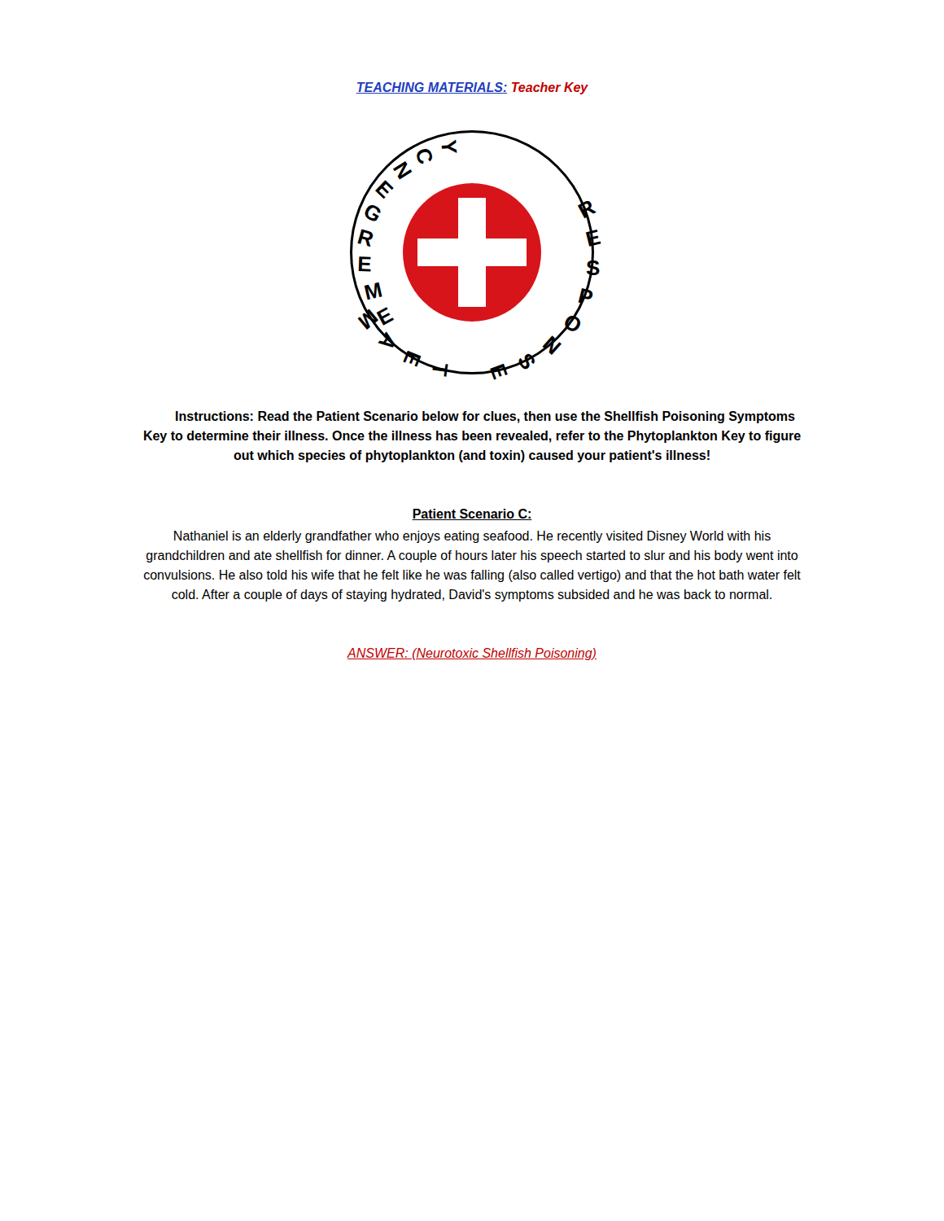TEACHING MATERIALS: Teacher Key
E M E R G E N C Y R E S P O N S E T E A M
Instructions: Read the Patient Scenario below for clues, then use the Shellfish Poisoning Symptoms Key to determine their illness. Once the illness has been revealed, refer to the Phytoplankton Key to figure out which species of phytoplankton (and toxin) caused your patient's illness!
Patient Scenario C:
Nathaniel is an elderly grandfather who enjoys eating seafood. He recently visited Disney World with his grandchildren and ate shellfish for dinner. A couple of hours later his speech started to slur and his body went into convulsions. He also told his wife that he felt like he was falling (also called vertigo) and that the hot bath water felt cold. After a couple of days of staying hydrated, David's symptoms subsided and he was back to normal.
ANSWER: (Neurotoxic Shellfish Poisoning)